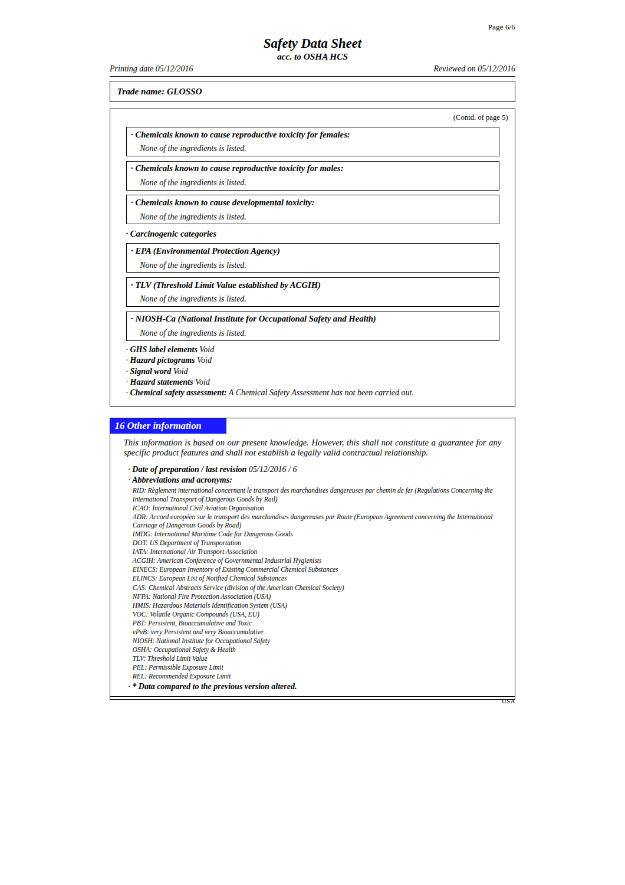Page 6/6
Safety Data Sheet
acc. to OSHA HCS
Printing date 05/12/2016 Reviewed on 05/12/2016
Trade name: GLOSSO
(Contd. of page 5)
· Chemicals known to cause reproductive toxicity for females:
None of the ingredients is listed.
· Chemicals known to cause reproductive toxicity for males:
None of the ingredients is listed.
· Chemicals known to cause developmental toxicity:
None of the ingredients is listed.
· Carcinogenic categories
· EPA (Environmental Protection Agency)
None of the ingredients is listed.
· TLV (Threshold Limit Value established by ACGIH)
None of the ingredients is listed.
· NIOSH-Ca (National Institute for Occupational Safety and Health)
None of the ingredients is listed.
· GHS label elements Void
· Hazard pictograms Void
· Signal word Void
· Hazard statements Void
· Chemical safety assessment: A Chemical Safety Assessment has not been carried out.
16 Other information
This information is based on our present knowledge. However, this shall not constitute a guarantee for any specific product features and shall not establish a legally valid contractual relationship.
· Date of preparation / last revision 05/12/2016 / 6
· Abbreviations and acronyms:
RID: Règlement international concernant le transport des marchandises dangereuses par chemin de fer (Regulations Concerning the International Transport of Dangerous Goods by Rail)
ICAO: International Civil Aviation Organisation
ADR: Accord européen sur le transport des marchandises dangereuses par Route (European Agreement concerning the International Carriage of Dangerous Goods by Road)
IMDG: International Maritime Code for Dangerous Goods
DOT: US Department of Transportation
IATA: International Air Transport Association
ACGIH: American Conference of Governmental Industrial Hygienists
EINECS: European Inventory of Existing Commercial Chemical Substances
ELINCS: European List of Notified Chemical Substances
CAS: Chemical Abstracts Service (division of the American Chemical Society)
NFPA: National Fire Protection Association (USA)
HMIS: Hazardous Materials Identification System (USA)
VOC: Volatile Organic Compounds (USA, EU)
PBT: Persistent, Bioaccumulative and Toxic
vPvB: very Persistent and very Bioaccumulative
NIOSH: National Institute for Occupational Safety
OSHA: Occupational Safety & Health
TLV: Threshold Limit Value
PEL: Permissible Exposure Limit
REL: Recommended Exposure Limit
· * Data compared to the previous version altered.
USA